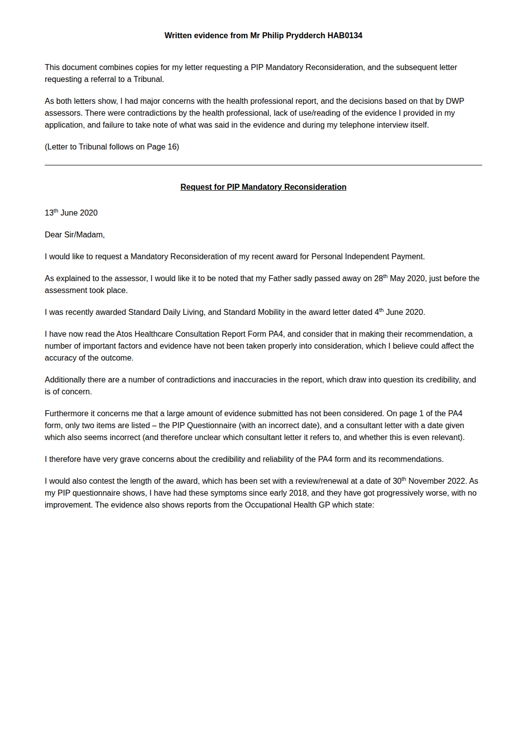Written evidence from Mr Philip Prydderch HAB0134
This document combines copies for my letter requesting a PIP Mandatory Reconsideration, and the subsequent letter requesting a referral to a Tribunal.
As both letters show, I had major concerns with the health professional report, and the decisions based on that by DWP assessors. There were contradictions by the health professional, lack of use/reading of the evidence I provided in my application, and failure to take note of what was said in the evidence and during my telephone interview itself.
(Letter to Tribunal follows on Page 16)
Request for PIP Mandatory Reconsideration
13th June 2020
Dear Sir/Madam,
I would like to request a Mandatory Reconsideration of my recent award for Personal Independent Payment.
As explained to the assessor, I would like it to be noted that my Father sadly passed away on 28th May 2020, just before the assessment took place.
I was recently awarded Standard Daily Living, and Standard Mobility in the award letter dated 4th June 2020.
I have now read the Atos Healthcare Consultation Report Form PA4, and consider that in making their recommendation, a number of important factors and evidence have not been taken properly into consideration, which I believe could affect the accuracy of the outcome.
Additionally there are a number of contradictions and inaccuracies in the report, which draw into question its credibility, and is of concern.
Furthermore it concerns me that a large amount of evidence submitted has not been considered. On page 1 of the PA4 form, only two items are listed – the PIP Questionnaire (with an incorrect date), and a consultant letter with a date given which also seems incorrect (and therefore unclear which consultant letter it refers to, and whether this is even relevant).
I therefore have very grave concerns about the credibility and reliability of the PA4 form and its recommendations.
I would also contest the length of the award, which has been set with a review/renewal at a date of 30th November 2022. As my PIP questionnaire shows, I have had these symptoms since early 2018, and they have got progressively worse, with no improvement. The evidence also shows reports from the Occupational Health GP which state: